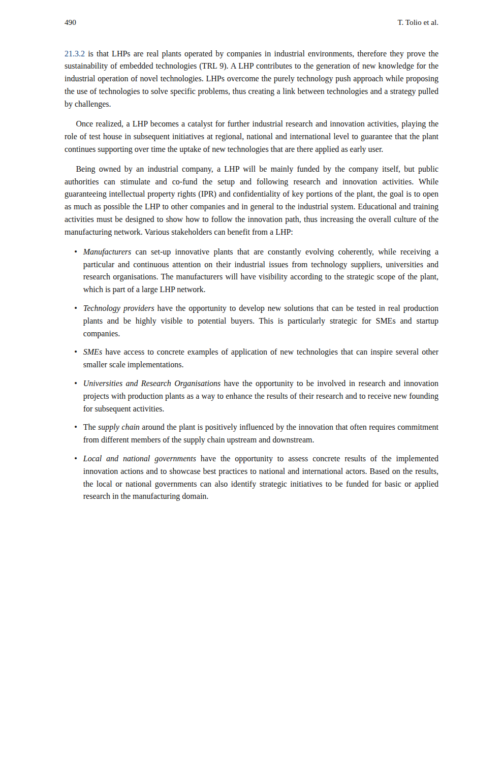490 T. Tolio et al.
21.3.2 is that LHPs are real plants operated by companies in industrial environments, therefore they prove the sustainability of embedded technologies (TRL 9). A LHP contributes to the generation of new knowledge for the industrial operation of novel technologies. LHPs overcome the purely technology push approach while proposing the use of technologies to solve specific problems, thus creating a link between technologies and a strategy pulled by challenges.
Once realized, a LHP becomes a catalyst for further industrial research and innovation activities, playing the role of test house in subsequent initiatives at regional, national and international level to guarantee that the plant continues supporting over time the uptake of new technologies that are there applied as early user.
Being owned by an industrial company, a LHP will be mainly funded by the company itself, but public authorities can stimulate and co-fund the setup and following research and innovation activities. While guaranteeing intellectual property rights (IPR) and confidentiality of key portions of the plant, the goal is to open as much as possible the LHP to other companies and in general to the industrial system. Educational and training activities must be designed to show how to follow the innovation path, thus increasing the overall culture of the manufacturing network. Various stakeholders can benefit from a LHP:
Manufacturers can set-up innovative plants that are constantly evolving coherently, while receiving a particular and continuous attention on their industrial issues from technology suppliers, universities and research organisations. The manufacturers will have visibility according to the strategic scope of the plant, which is part of a large LHP network.
Technology providers have the opportunity to develop new solutions that can be tested in real production plants and be highly visible to potential buyers. This is particularly strategic for SMEs and startup companies.
SMEs have access to concrete examples of application of new technologies that can inspire several other smaller scale implementations.
Universities and Research Organisations have the opportunity to be involved in research and innovation projects with production plants as a way to enhance the results of their research and to receive new founding for subsequent activities.
The supply chain around the plant is positively influenced by the innovation that often requires commitment from different members of the supply chain upstream and downstream.
Local and national governments have the opportunity to assess concrete results of the implemented innovation actions and to showcase best practices to national and international actors. Based on the results, the local or national governments can also identify strategic initiatives to be funded for basic or applied research in the manufacturing domain.